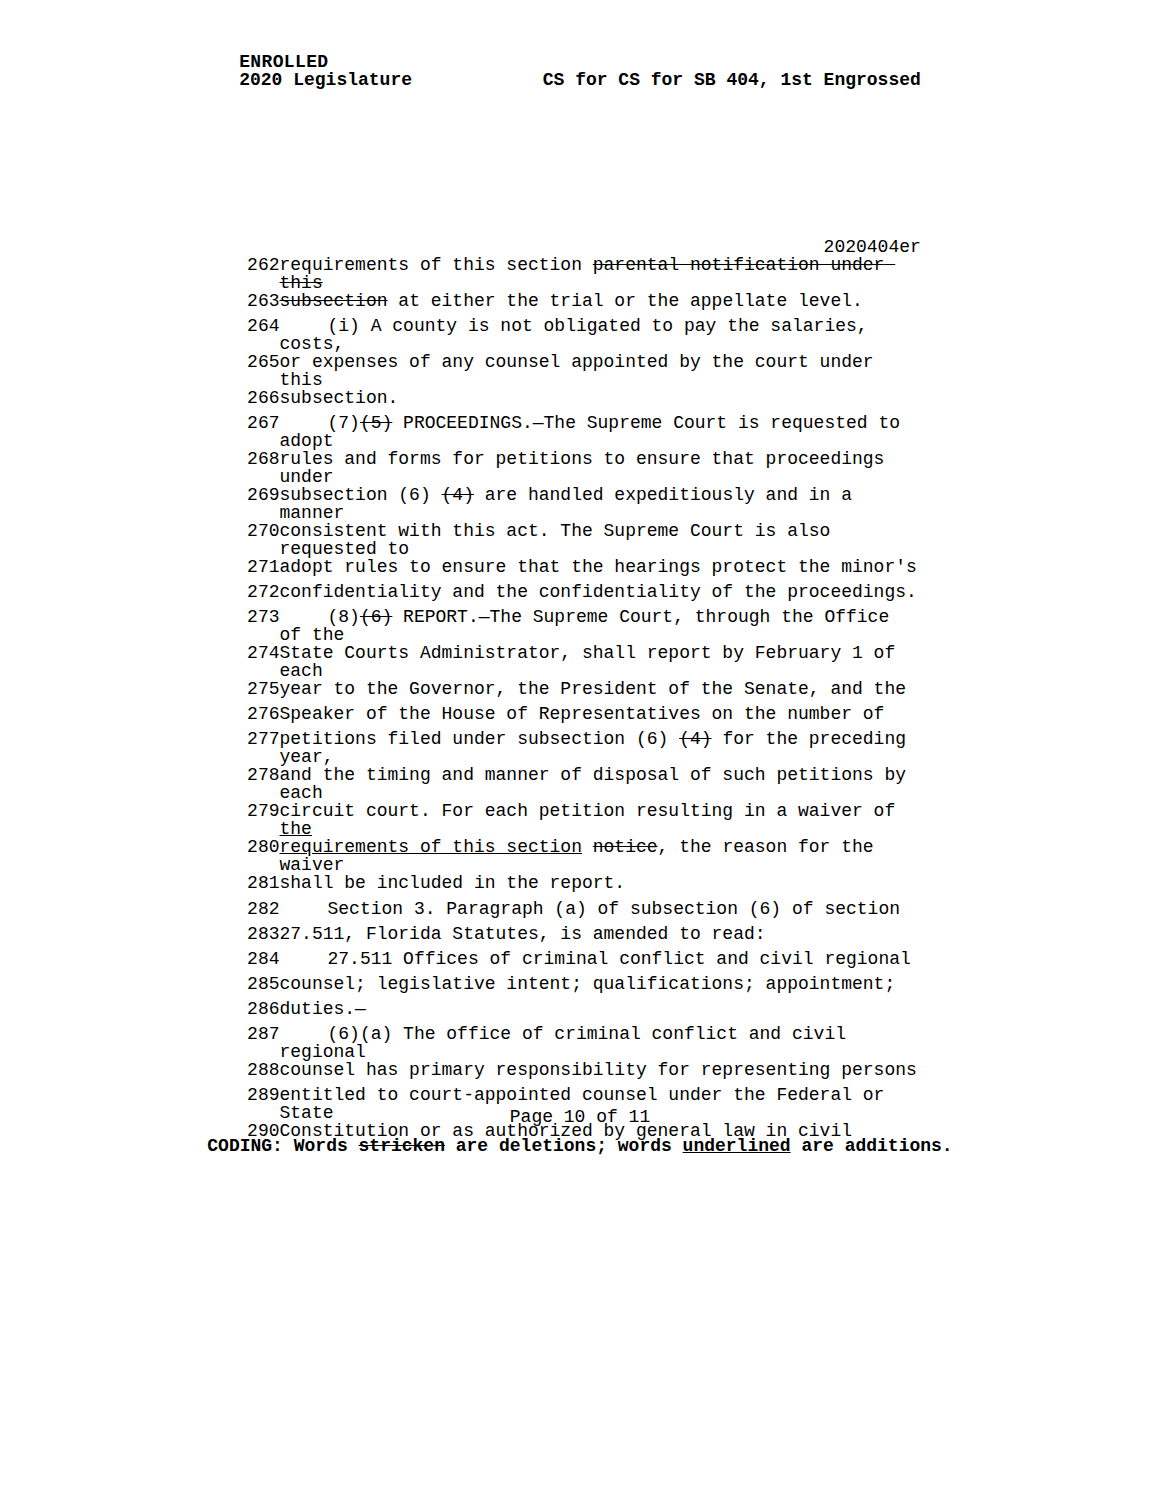ENROLLED
2020 Legislature CS for CS for SB 404, 1st Engrossed
2020404er
| 262 | requirements of this section parental notification under this |
| 263 | subsection at either the trial or the appellate level. |
| 264 | (i) A county is not obligated to pay the salaries, costs, |
| 265 | or expenses of any counsel appointed by the court under this |
| 266 | subsection. |
| 267 | (7) (5) PROCEEDINGS.—The Supreme Court is requested to adopt |
| 268 | rules and forms for petitions to ensure that proceedings under |
| 269 | subsection (6) (4) are handled expeditiously and in a manner |
| 270 | consistent with this act. The Supreme Court is also requested to |
| 271 | adopt rules to ensure that the hearings protect the minor's |
| 272 | confidentiality and the confidentiality of the proceedings. |
| 273 | (8) (6) REPORT.—The Supreme Court, through the Office of the |
| 274 | State Courts Administrator, shall report by February 1 of each |
| 275 | year to the Governor, the President of the Senate, and the |
| 276 | Speaker of the House of Representatives on the number of |
| 277 | petitions filed under subsection (6) (4) for the preceding year, |
| 278 | and the timing and manner of disposal of such petitions by each |
| 279 | circuit court. For each petition resulting in a waiver of the |
| 280 | requirements of this section notice , the reason for the waiver |
| 281 | shall be included in the report. |
| 282 | Section 3. Paragraph (a) of subsection (6) of section |
| 283 | 27.511, Florida Statutes, is amended to read: |
| 284 | 27.511 Offices of criminal conflict and civil regional |
| 285 | counsel; legislative intent; qualifications; appointment; |
| 286 | duties.— |
| 287 | (6)(a) The office of criminal conflict and civil regional |
| 288 | counsel has primary responsibility for representing persons |
| 289 | entitled to court-appointed counsel under the Federal or State |
| 290 | Constitution or as authorized by general law in civil |
Page 10 of 11
CODING: Words stricken are deletions; words underlined are additions.